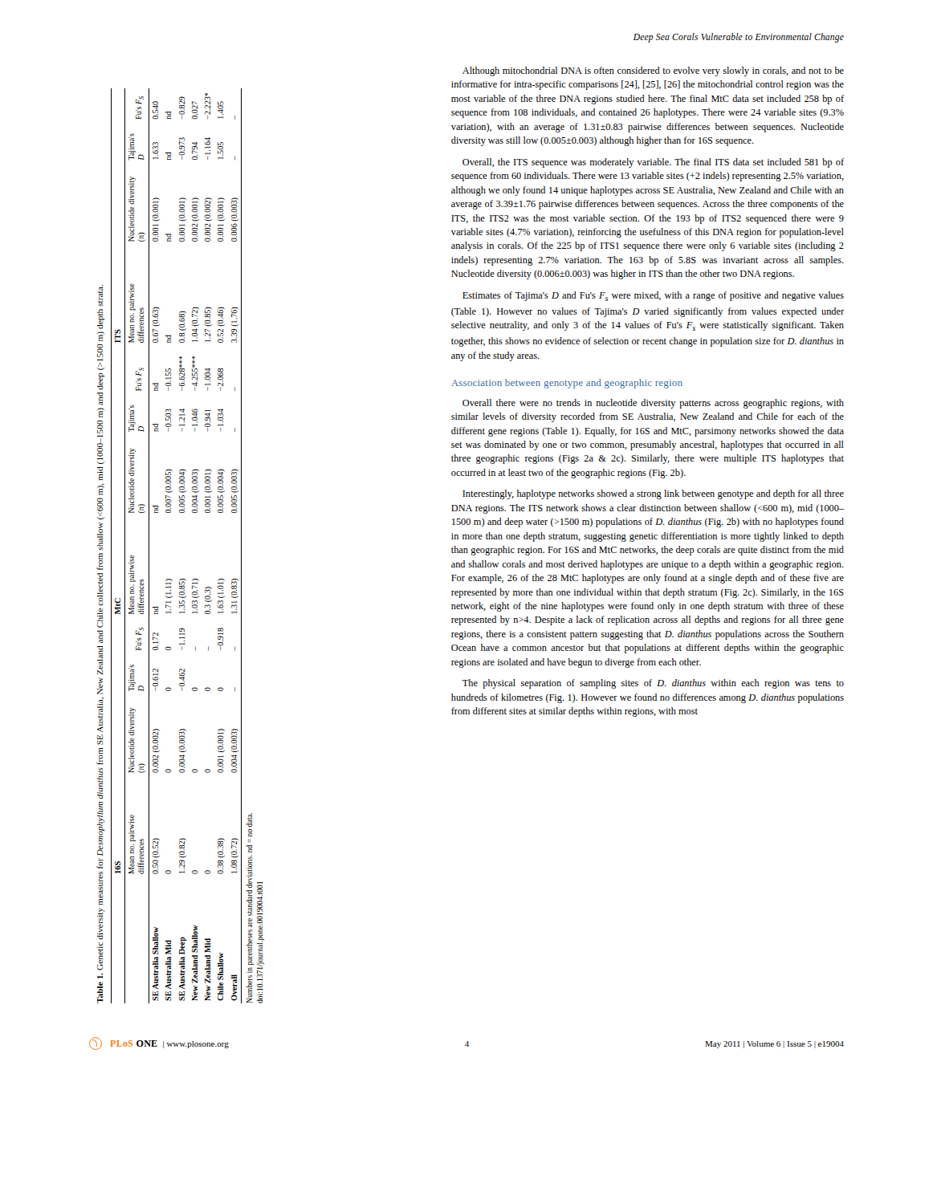Deep Sea Corals Vulnerable to Environmental Change
Table 1. Genetic diversity measures for Desmophyllum dianthus from SE Australia, New Zealand and Chile collected from shallow (<600 m), mid (1000–1500 m) and deep (>1500 m) depth strata.
| | 16S | MtC | ITS |
| --- | --- | --- | --- |
| | Mean no. pairwise differences | Nucleotide diversity (π) | Tajima's D | Fu's F S | | Mean no. pairwise differences | Nucleotide diversity (π) | Tajima's D | Fu's F S | | Mean no. pairwise differences | Nucleotide diversity (π) | Tajima's D | Fu's F S |
| SE Australia Shallow | 0.50 (0.52) | 0.002 (0.002) | −0.612 | 0.172 | | nd | nd | nd | nd | | 0.67 (0.63) | 0.001 (0.001) | 1.633 | 0.540 |
| SE Australia Mid | 0 | 0 | 0 | 0 | | 1.71 (1.11) | 0.007 (0.005) | −0.503 | −0.155 | | nd | nd | nd | nd |
| SE Australia Deep | 1.29 (0.82) | 0.004 (0.003) | −0.462 | −1.119 | | 1.35 (0.85) | 0.005 (0.004) | −1.214 | −6.628*** | | 0.8 (0.68) | 0.001 (0.001) | −0.973 | −0.829 |
| New Zealand Shallow | 0 | 0 | 0 | – | | 1.03 (0.71) | 0.004 (0.003) | −1.046 | −4.255*** | | 1.04 (0.72) | 0.002 (0.001) | 0.794 | 0.027 |
| New Zealand Mid | 0 | 0 | 0 | – | | 0.3 (0.3) | 0.001 (0.001) | −0.941 | −1.004 | | 1.27 (0.85) | 0.002 (0.002) | −1.164 | −2.223* |
| Chile Shallow | 0.38 (0.38) | 0.001 (0.001) | 0 | −0.918 | | 1.63 (1.01) | 0.005 (0.004) | −1.034 | −2.068 | | 0.52 (0.46) | 0.001 (0.001) | 1.505 | 1.405 |
| Overall | 1.08 (0.72) | 0.004 (0.003) | – | – | | 1.31 (0.83) | 0.005 (0.003) | – | – | | 3.39 (1.76) | 0.006 (0.003) | – | – |
Numbers in parentheses are standard deviations. nd = no data.
doi:10.1371/journal.pone.0019004.t001
Although mitochondrial DNA is often considered to evolve very slowly in corals, and not to be informative for intra-specific comparisons [24], [25], [26] the mitochondrial control region was the most variable of the three DNA regions studied here. The final MtC data set included 258 bp of sequence from 108 individuals, and contained 26 haplotypes. There were 24 variable sites (9.3% variation), with an average of 1.31±0.83 pairwise differences between sequences. Nucleotide diversity was still low (0.005±0.003) although higher than for 16S sequence.
Overall, the ITS sequence was moderately variable. The final ITS data set included 581 bp of sequence from 60 individuals. There were 13 variable sites (+2 indels) representing 2.5% variation, although we only found 14 unique haplotypes across SE Australia, New Zealand and Chile with an average of 3.39±1.76 pairwise differences between sequences. Across the three components of the ITS, the ITS2 was the most variable section. Of the 193 bp of ITS2 sequenced there were 9 variable sites (4.7% variation), reinforcing the usefulness of this DNA region for population-level analysis in corals. Of the 225 bp of ITS1 sequence there were only 6 variable sites (including 2 indels) representing 2.7% variation. The 163 bp of 5.8S was invariant across all samples. Nucleotide diversity (0.006±0.003) was higher in ITS than the other two DNA regions.
Estimates of Tajima's D and Fu's Fs were mixed, with a range of positive and negative values (Table 1). However no values of Tajima's D varied significantly from values expected under selective neutrality, and only 3 of the 14 values of Fu's Fs were statistically significant. Taken together, this shows no evidence of selection or recent change in population size for D. dianthus in any of the study areas.
Association between genotype and geographic region
Overall there were no trends in nucleotide diversity patterns across geographic regions, with similar levels of diversity recorded from SE Australia, New Zealand and Chile for each of the different gene regions (Table 1). Equally, for 16S and MtC, parsimony networks showed the data set was dominated by one or two common, presumably ancestral, haplotypes that occurred in all three geographic regions (Figs 2a & 2c). Similarly, there were multiple ITS haplotypes that occurred in at least two of the geographic regions (Fig. 2b).
Interestingly, haplotype networks showed a strong link between genotype and depth for all three DNA regions. The ITS network shows a clear distinction between shallow (<600 m), mid (1000–1500 m) and deep water (>1500 m) populations of D. dianthus (Fig. 2b) with no haplotypes found in more than one depth stratum, suggesting genetic differentiation is more tightly linked to depth than geographic region. For 16S and MtC networks, the deep corals are quite distinct from the mid and shallow corals and most derived haplotypes are unique to a depth within a geographic region. For example, 26 of the 28 MtC haplotypes are only found at a single depth and of these five are represented by more than one individual within that depth stratum (Fig. 2c). Similarly, in the 16S network, eight of the nine haplotypes were found only in one depth stratum with three of these represented by n>4. Despite a lack of replication across all depths and regions for all three gene regions, there is a consistent pattern suggesting that D. dianthus populations across the Southern Ocean have a common ancestor but that populations at different depths within the geographic regions are isolated and have begun to diverge from each other.
The physical separation of sampling sites of D. dianthus within each region was tens to hundreds of kilometres (Fig. 1). However we found no differences among D. dianthus populations from different sites at similar depths within regions, with most
PLoS ONE | www.plosone.org
4
May 2011 | Volume 6 | Issue 5 | e19004